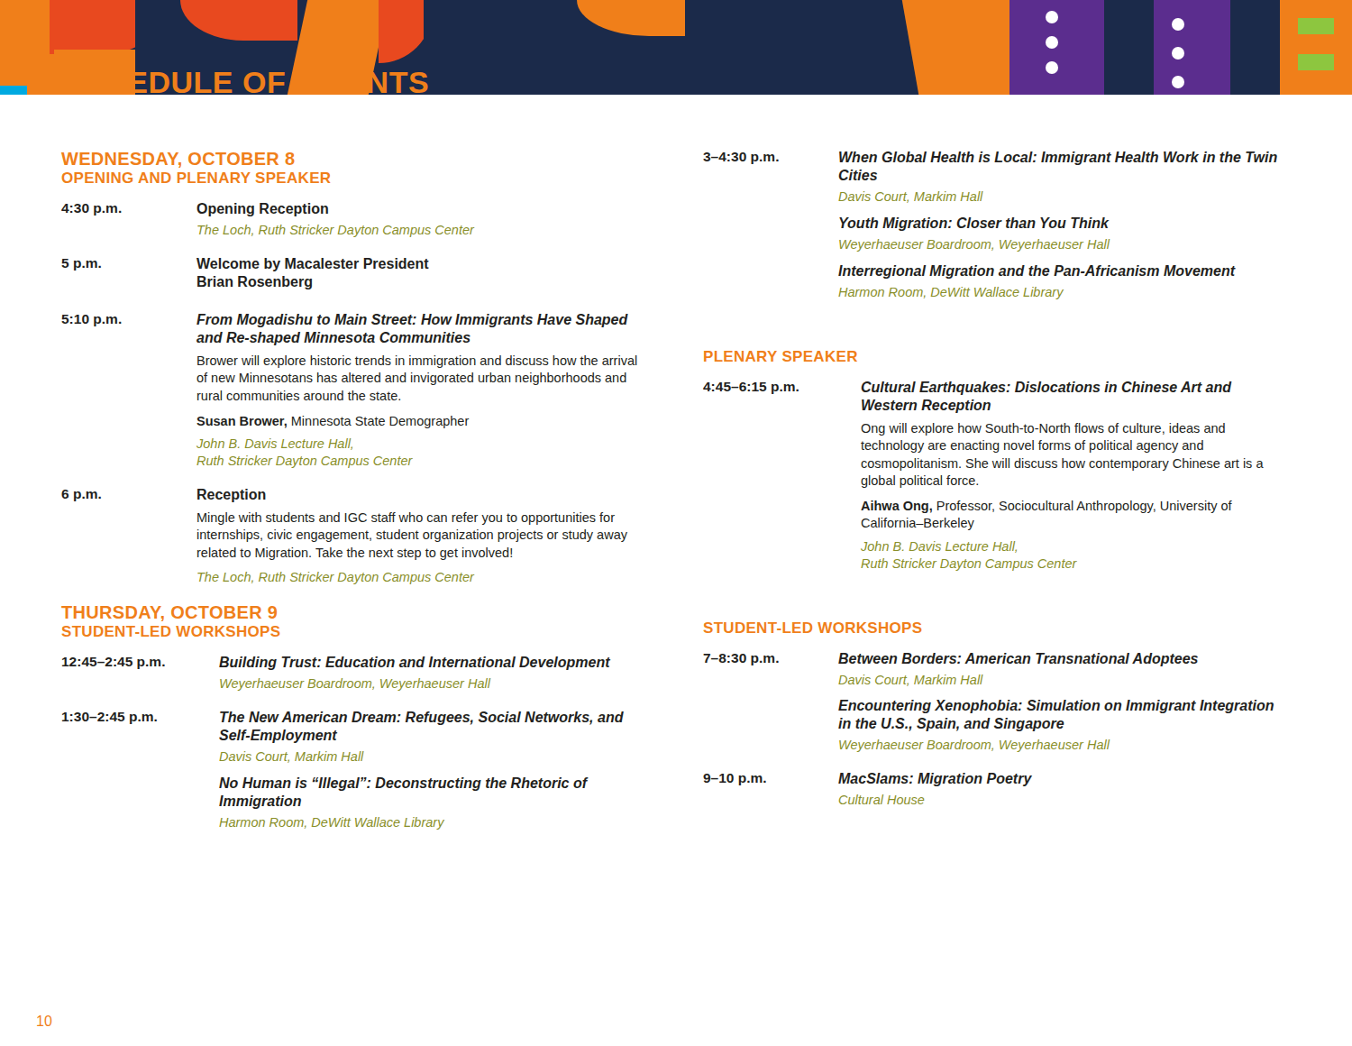SCHEDULE OF EVENTS
WEDNESDAY, OCTOBER 8
OPENING AND PLENARY SPEAKER
| 4:30 p.m. | Opening Reception The Loch, Ruth Stricker Dayton Campus Center |
| 5 p.m. | Welcome by Macalester President Brian Rosenberg |
| 5:10 p.m. | From Mogadishu to Main Street: How Immigrants Have Shaped and Re-shaped Minnesota Communities Brower will explore historic trends in immigration and discuss how the arrival of new Minnesotans has altered and invigorated urban neighborhoods and rural communities around the state. Susan Brower, Minnesota State Demographer John B. Davis Lecture Hall, Ruth Stricker Dayton Campus Center |
| 6 p.m. | Reception Mingle with students and IGC staff who can refer you to opportunities for internships, civic engagement, student organization projects or study away related to Migration. Take the next step to get involved! The Loch, Ruth Stricker Dayton Campus Center |
THURSDAY, OCTOBER 9
STUDENT-LED WORKSHOPS
| 12:45–2:45 p.m. | Building Trust: Education and International Development Weyerhaeuser Boardroom, Weyerhaeuser Hall |
| 1:30–2:45 p.m. | The New American Dream: Refugees, Social Networks, and Self-Employment Davis Court, Markim Hall No Human is “Illegal”: Deconstructing the Rhetoric of Immigration Harmon Room, DeWitt Wallace Library |
| 3–4:30 p.m. | When Global Health is Local: Immigrant Health Work in the Twin Cities Davis Court, Markim Hall Youth Migration: Closer than You Think Weyerhaeuser Boardroom, Weyerhaeuser Hall Interregional Migration and the Pan-Africanism Movement Harmon Room, DeWitt Wallace Library |
PLENARY SPEAKER
| 4:45–6:15 p.m. | Cultural Earthquakes: Dislocations in Chinese Art and Western Reception Ong will explore how South-to-North flows of culture, ideas and technology are enacting novel forms of political agency and cosmopolitanism. She will discuss how contemporary Chinese art is a global political force. Aihwa Ong, Professor, Sociocultural Anthropology, University of California–Berkeley John B. Davis Lecture Hall, Ruth Stricker Dayton Campus Center |
STUDENT-LED WORKSHOPS
| 7–8:30 p.m. | Between Borders: American Transnational Adoptees Davis Court, Markim Hall Encountering Xenophobia: Simulation on Immigrant Integration in the U.S., Spain, and Singapore Weyerhaeuser Boardroom, Weyerhaeuser Hall |
| 9–10 p.m. | MacSlams: Migration Poetry Cultural House |
10